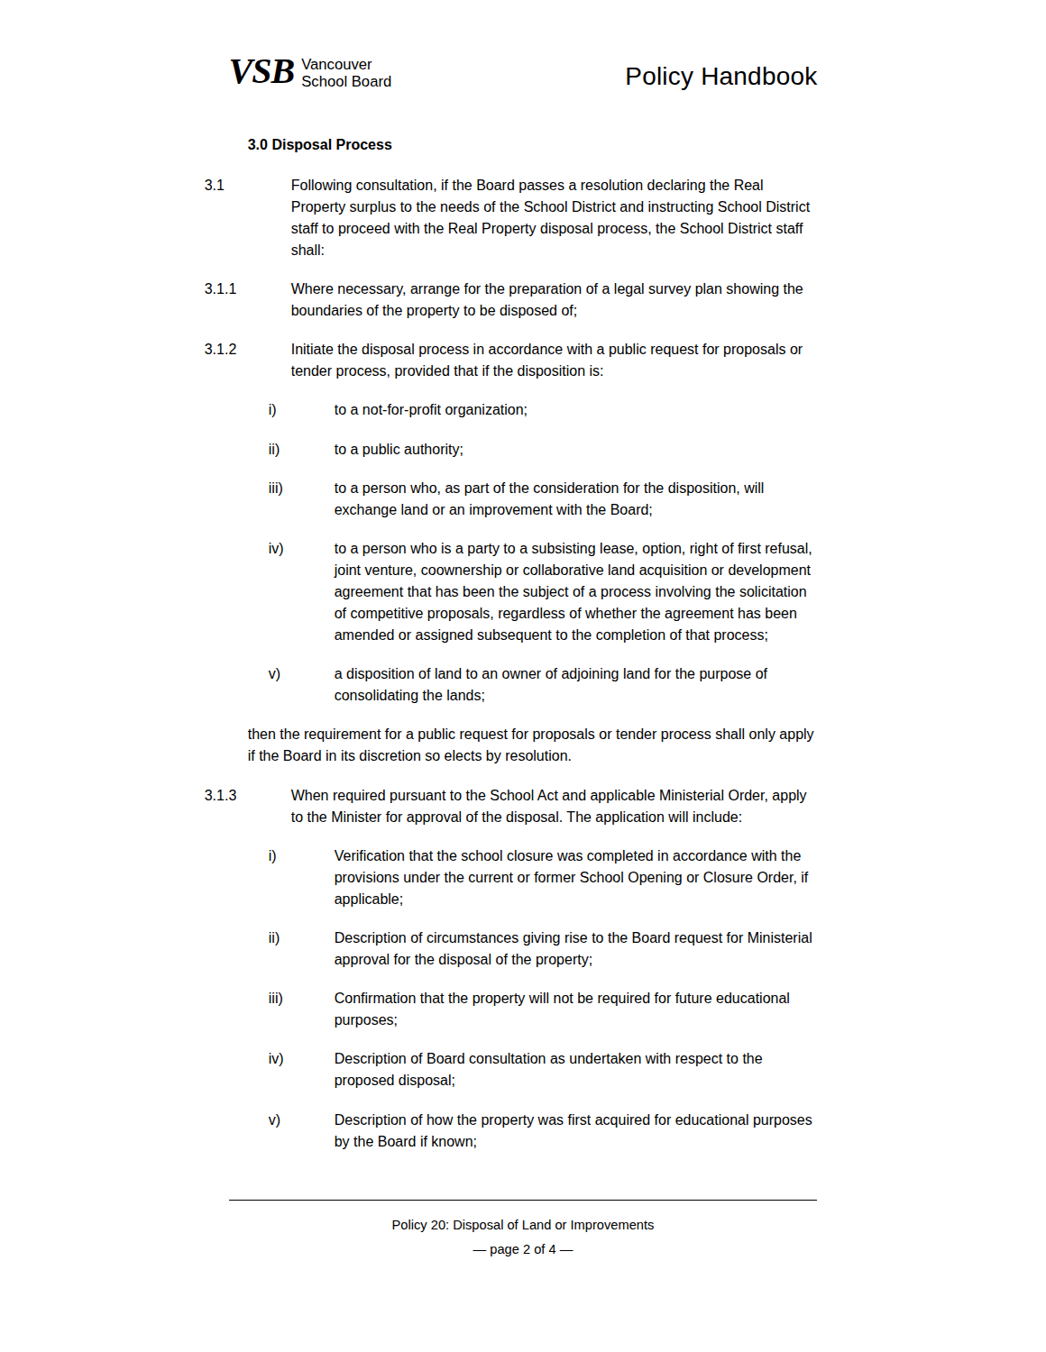VSB Vancouver
School Board
Policy Handbook
3.0 Disposal Process
3.1 Following consultation, if the Board passes a resolution declaring the Real Property surplus to the needs of the School District and instructing School District staff to proceed with the Real Property disposal process, the School District staff shall:
3.1.1 Where necessary, arrange for the preparation of a legal survey plan showing the boundaries of the property to be disposed of;
3.1.2 Initiate the disposal process in accordance with a public request for proposals or tender process, provided that if the disposition is:
i) to a not-for-profit organization;
ii) to a public authority;
iii) to a person who, as part of the consideration for the disposition, will exchange land or an improvement with the Board;
iv) to a person who is a party to a subsisting lease, option, right of first refusal, joint venture, coownership or collaborative land acquisition or development agreement that has been the subject of a process involving the solicitation of competitive proposals, regardless of whether the agreement has been amended or assigned subsequent to the completion of that process;
v) a disposition of land to an owner of adjoining land for the purpose of consolidating the lands;
then the requirement for a public request for proposals or tender process shall only apply if the Board in its discretion so elects by resolution.
3.1.3 When required pursuant to the School Act and applicable Ministerial Order, apply to the Minister for approval of the disposal. The application will include:
i) Verification that the school closure was completed in accordance with the provisions under the current or former School Opening or Closure Order, if applicable;
ii) Description of circumstances giving rise to the Board request for Ministerial approval for the disposal of the property;
iii) Confirmation that the property will not be required for future educational purposes;
iv) Description of Board consultation as undertaken with respect to the proposed disposal;
v) Description of how the property was first acquired for educational purposes by the Board if known;
Policy 20: Disposal of Land or Improvements
— page 2 of 4 —